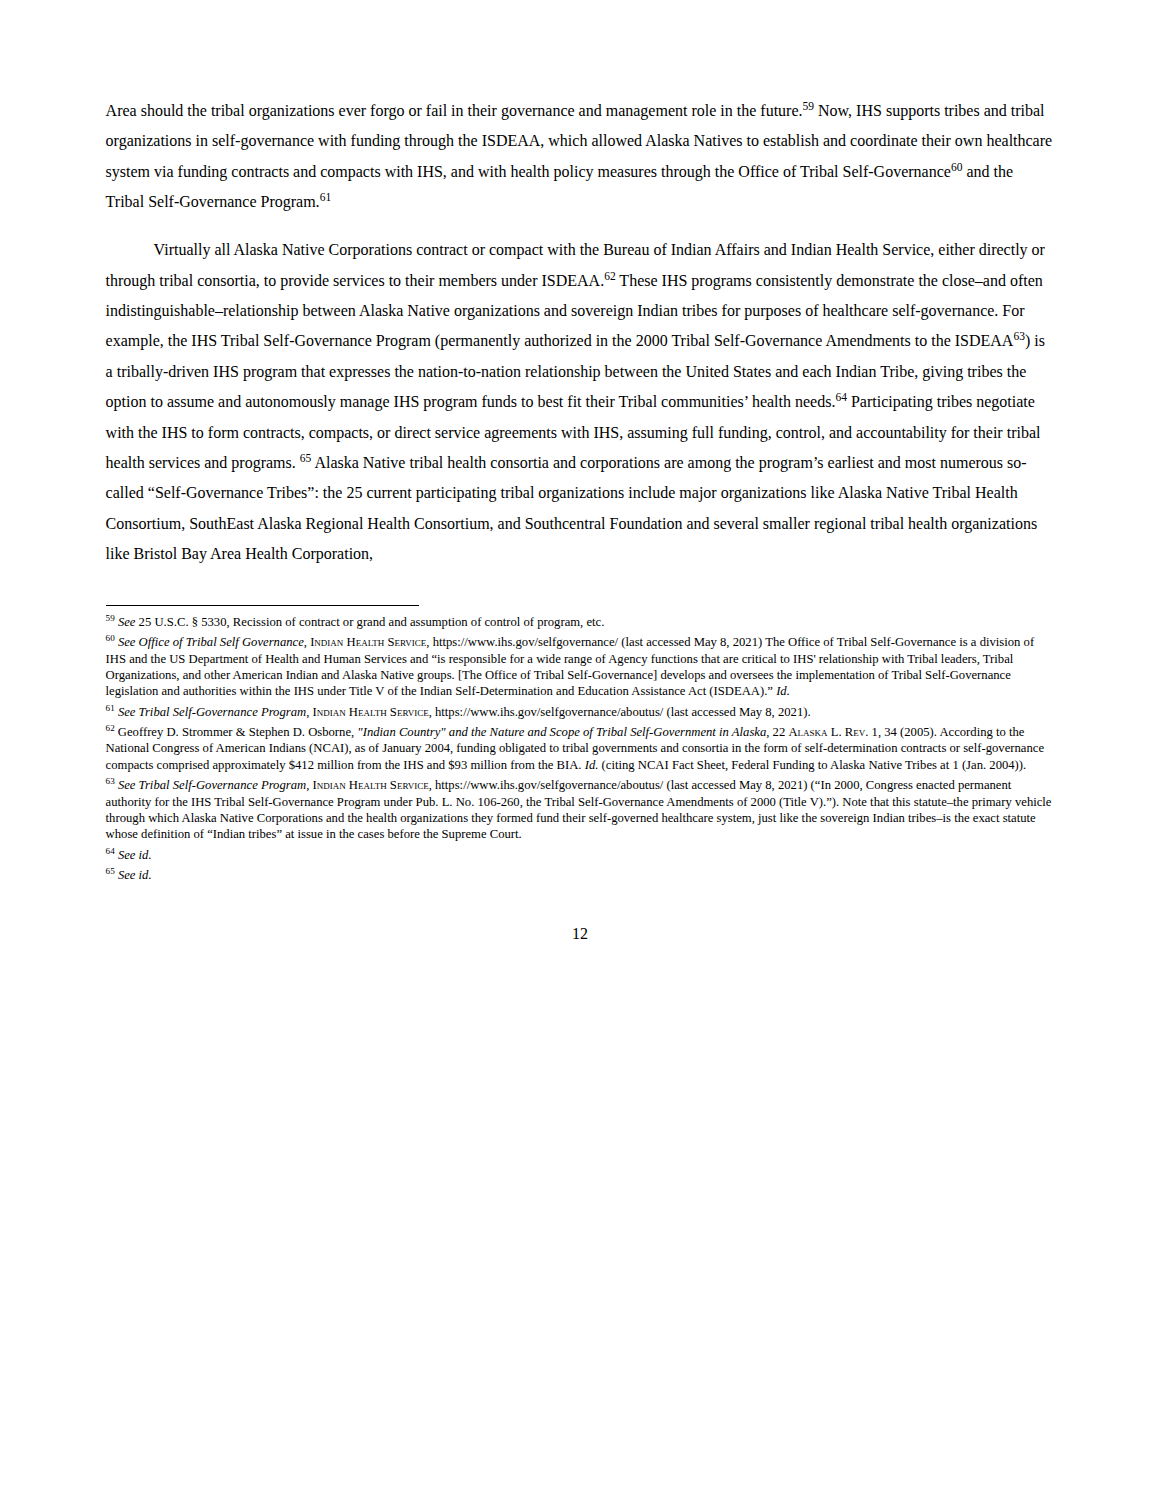Area should the tribal organizations ever forgo or fail in their governance and management role in the future.59 Now, IHS supports tribes and tribal organizations in self-governance with funding through the ISDEAA, which allowed Alaska Natives to establish and coordinate their own healthcare system via funding contracts and compacts with IHS, and with health policy measures through the Office of Tribal Self-Governance60 and the Tribal Self-Governance Program.61
Virtually all Alaska Native Corporations contract or compact with the Bureau of Indian Affairs and Indian Health Service, either directly or through tribal consortia, to provide services to their members under ISDEAA.62 These IHS programs consistently demonstrate the close–and often indistinguishable–relationship between Alaska Native organizations and sovereign Indian tribes for purposes of healthcare self-governance. For example, the IHS Tribal Self-Governance Program (permanently authorized in the 2000 Tribal Self-Governance Amendments to the ISDEAA63) is a tribally-driven IHS program that expresses the nation-to-nation relationship between the United States and each Indian Tribe, giving tribes the option to assume and autonomously manage IHS program funds to best fit their Tribal communities’ health needs.64 Participating tribes negotiate with the IHS to form contracts, compacts, or direct service agreements with IHS, assuming full funding, control, and accountability for their tribal health services and programs. 65 Alaska Native tribal health consortia and corporations are among the program’s earliest and most numerous so-called “Self-Governance Tribes”: the 25 current participating tribal organizations include major organizations like Alaska Native Tribal Health Consortium, SouthEast Alaska Regional Health Consortium, and Southcentral Foundation and several smaller regional tribal health organizations like Bristol Bay Area Health Corporation,
59 See 25 U.S.C. § 5330, Recission of contract or grand and assumption of control of program, etc.
60 See Office of Tribal Self Governance, Indian Health Service, https://www.ihs.gov/selfgovernance/ (last accessed May 8, 2021) The Office of Tribal Self-Governance is a division of IHS and the US Department of Health and Human Services and “is responsible for a wide range of Agency functions that are critical to IHS' relationship with Tribal leaders, Tribal Organizations, and other American Indian and Alaska Native groups. [The Office of Tribal Self-Governance] develops and oversees the implementation of Tribal Self-Governance legislation and authorities within the IHS under Title V of the Indian Self-Determination and Education Assistance Act (ISDEAA).” Id.
61 See Tribal Self-Governance Program, Indian Health Service, https://www.ihs.gov/selfgovernance/aboutus/ (last accessed May 8, 2021).
62 Geoffrey D. Strommer & Stephen D. Osborne, "Indian Country" and the Nature and Scope of Tribal Self-Government in Alaska, 22 Alaska L. Rev. 1, 34 (2005). According to the National Congress of American Indians (NCAI), as of January 2004, funding obligated to tribal governments and consortia in the form of self-determination contracts or self-governance compacts comprised approximately $412 million from the IHS and $93 million from the BIA. Id. (citing NCAI Fact Sheet, Federal Funding to Alaska Native Tribes at 1 (Jan. 2004)).
63 See Tribal Self-Governance Program, Indian Health Service, https://www.ihs.gov/selfgovernance/aboutus/ (last accessed May 8, 2021) (“In 2000, Congress enacted permanent authority for the IHS Tribal Self-Governance Program under Pub. L. No. 106-260, the Tribal Self-Governance Amendments of 2000 (Title V).”). Note that this statute–the primary vehicle through which Alaska Native Corporations and the health organizations they formed fund their self-governed healthcare system, just like the sovereign Indian tribes–is the exact statute whose definition of “Indian tribes” at issue in the cases before the Supreme Court.
64 See id.
65 See id.
12